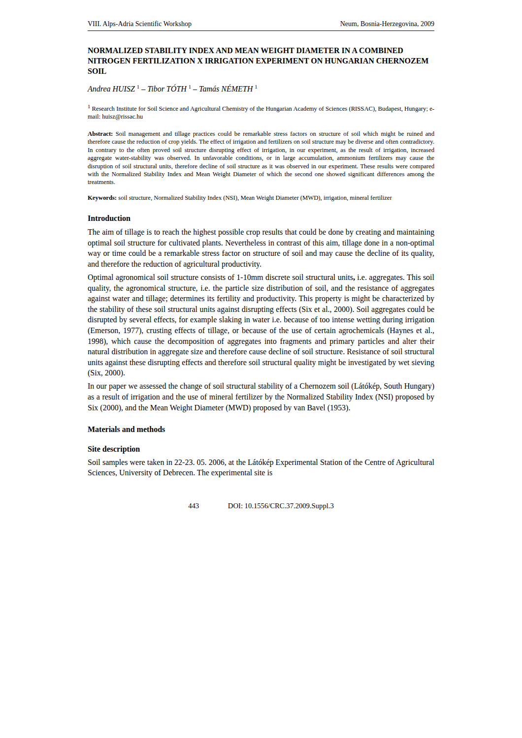VIII. Alps-Adria Scientific Workshop Neum, Bosnia-Herzegovina, 2009
Normalized Stability Index and Mean Weight Diameter in a Combined Nitrogen Fertilization x Irrigation Experiment on Hungarian Chernozem Soil
Andrea HUISZ 1 – Tibor TÓTH 1 – Tamás NÉMETH 1
1 Research Institute for Soil Science and Agricultural Chemistry of the Hungarian Academy of Sciences (RISSAC), Budapest, Hungary; e-mail: huisz@rissac.hu
Abstract: Soil management and tillage practices could be remarkable stress factors on structure of soil which might be ruined and therefore cause the reduction of crop yields. The effect of irrigation and fertilizers on soil structure may be diverse and often contradictory. In contrary to the often proved soil structure disrupting effect of irrigation, in our experiment, as the result of irrigation, increased aggregate water-stability was observed. In unfavorable conditions, or in large accumulation, ammonium fertilizers may cause the disruption of soil structural units, therefore decline of soil structure as it was observed in our experiment. These results were compared with the Normalized Stability Index and Mean Weight Diameter of which the second one showed significant differences among the treatments.
Keywords: soil structure, Normalized Stability Index (NSI), Mean Weight Diameter (MWD), irrigation, mineral fertilizer
Introduction
The aim of tillage is to reach the highest possible crop results that could be done by creating and maintaining optimal soil structure for cultivated plants. Nevertheless in contrast of this aim, tillage done in a non-optimal way or time could be a remarkable stress factor on structure of soil and may cause the decline of its quality, and therefore the reduction of agricultural productivity.
Optimal agronomical soil structure consists of 1-10mm discrete soil structural units, i.e. aggregates. This soil quality, the agronomical structure, i.e. the particle size distribution of soil, and the resistance of aggregates against water and tillage; determines its fertility and productivity. This property is might be characterized by the stability of these soil structural units against disrupting effects (Six et al., 2000). Soil aggregates could be disrupted by several effects, for example slaking in water i.e. because of too intense wetting during irrigation (Emerson, 1977), crusting effects of tillage, or because of the use of certain agrochemicals (Haynes et al., 1998), which cause the decomposition of aggregates into fragments and primary particles and alter their natural distribution in aggregate size and therefore cause decline of soil structure. Resistance of soil structural units against these disrupting effects and therefore soil structural quality might be investigated by wet sieving (Six, 2000).
In our paper we assessed the change of soil structural stability of a Chernozem soil (Látókép, South Hungary) as a result of irrigation and the use of mineral fertilizer by the Normalized Stability Index (NSI) proposed by Six (2000), and the Mean Weight Diameter (MWD) proposed by van Bavel (1953).
Materials and methods
Site description
Soil samples were taken in 22-23. 05. 2006, at the Látókép Experimental Station of the Centre of Agricultural Sciences, University of Debrecen. The experimental site is
443 DOI: 10.1556/CRC.37.2009.Suppl.3